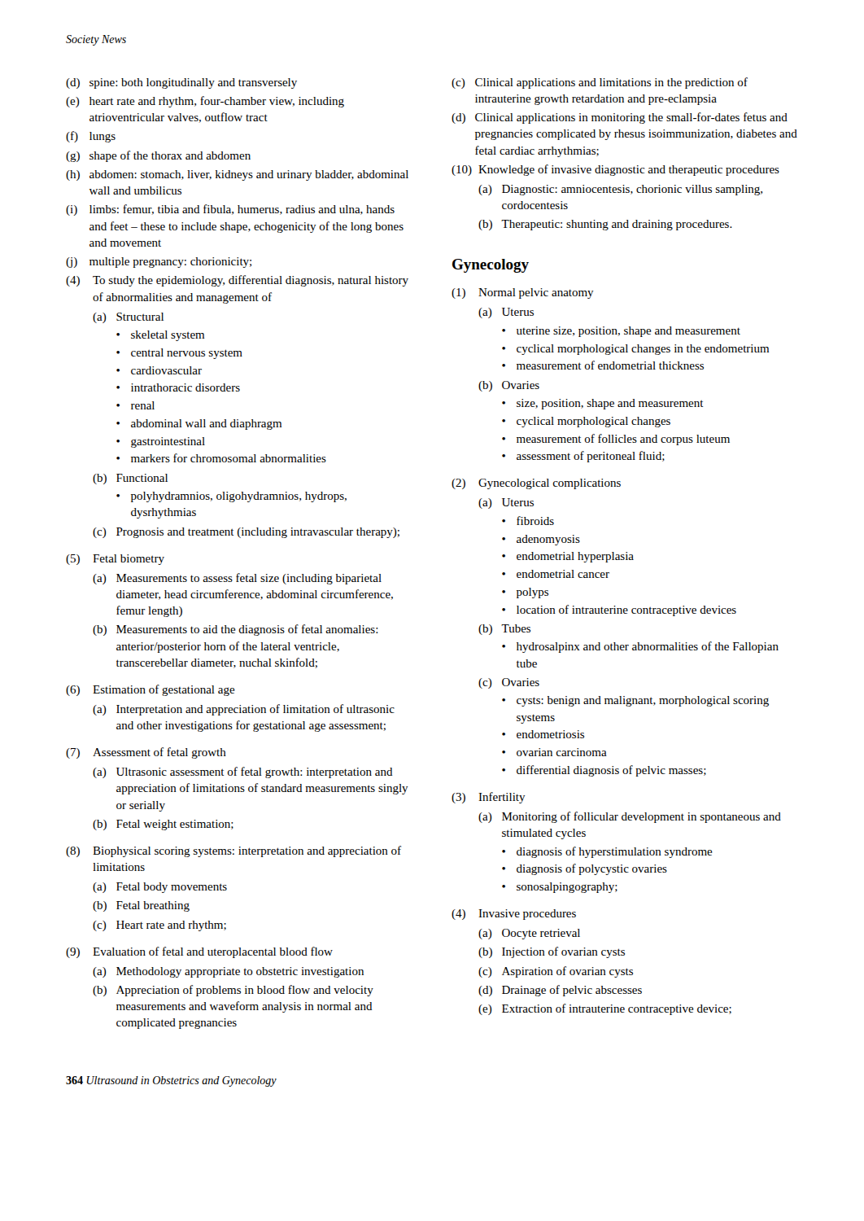Society News
(d) spine: both longitudinally and transversely
(e) heart rate and rhythm, four-chamber view, including atrioventricular valves, outflow tract
(f) lungs
(g) shape of the thorax and abdomen
(h) abdomen: stomach, liver, kidneys and urinary bladder, abdominal wall and umbilicus
(i) limbs: femur, tibia and fibula, humerus, radius and ulna, hands and feet – these to include shape, echogenicity of the long bones and movement
(j) multiple pregnancy: chorionicity;
(4) To study the epidemiology, differential diagnosis, natural history of abnormalities and management of
(a) Structural
skeletal system
central nervous system
cardiovascular
intrathoracic disorders
renal
abdominal wall and diaphragm
gastrointestinal
markers for chromosomal abnormalities
(b) Functional
polyhydramnios, oligohydramnios, hydrops, dysrhythmias
(c) Prognosis and treatment (including intravascular therapy);
(5) Fetal biometry
(a) Measurements to assess fetal size (including biparietal diameter, head circumference, abdominal circumference, femur length)
(b) Measurements to aid the diagnosis of fetal anomalies: anterior/posterior horn of the lateral ventricle, transcerebellar diameter, nuchal skinfold;
(6) Estimation of gestational age
(a) Interpretation and appreciation of limitation of ultrasonic and other investigations for gestational age assessment;
(7) Assessment of fetal growth
(a) Ultrasonic assessment of fetal growth: interpretation and appreciation of limitations of standard measurements singly or serially
(b) Fetal weight estimation;
(8) Biophysical scoring systems: interpretation and appreciation of limitations
(a) Fetal body movements
(b) Fetal breathing
(c) Heart rate and rhythm;
(9) Evaluation of fetal and uteroplacental blood flow
(a) Methodology appropriate to obstetric investigation
(b) Appreciation of problems in blood flow and velocity measurements and waveform analysis in normal and complicated pregnancies
(c) Clinical applications and limitations in the prediction of intrauterine growth retardation and pre-eclampsia
(d) Clinical applications in monitoring the small-for-dates fetus and pregnancies complicated by rhesus isoimmunization, diabetes and fetal cardiac arrhythmias;
(10) Knowledge of invasive diagnostic and therapeutic procedures
(a) Diagnostic: amniocentesis, chorionic villus sampling, cordocentesis
(b) Therapeutic: shunting and draining procedures.
Gynecology
(1) Normal pelvic anatomy
(a) Uterus
uterine size, position, shape and measurement
cyclical morphological changes in the endometrium
measurement of endometrial thickness
(b) Ovaries
size, position, shape and measurement
cyclical morphological changes
measurement of follicles and corpus luteum
assessment of peritoneal fluid;
(2) Gynecological complications
(a) Uterus
fibroids
adenomyosis
endometrial hyperplasia
endometrial cancer
polyps
location of intrauterine contraceptive devices
(b) Tubes
hydrosalpinx and other abnormalities of the Fallopian tube
(c) Ovaries
cysts: benign and malignant, morphological scoring systems
endometriosis
ovarian carcinoma
differential diagnosis of pelvic masses;
(3) Infertility
(a) Monitoring of follicular development in spontaneous and stimulated cycles
diagnosis of hyperstimulation syndrome
diagnosis of polycystic ovaries
sonosalpingography;
(4) Invasive procedures
(a) Oocyte retrieval
(b) Injection of ovarian cysts
(c) Aspiration of ovarian cysts
(d) Drainage of pelvic abscesses
(e) Extraction of intrauterine contraceptive device;
364 Ultrasound in Obstetrics and Gynecology